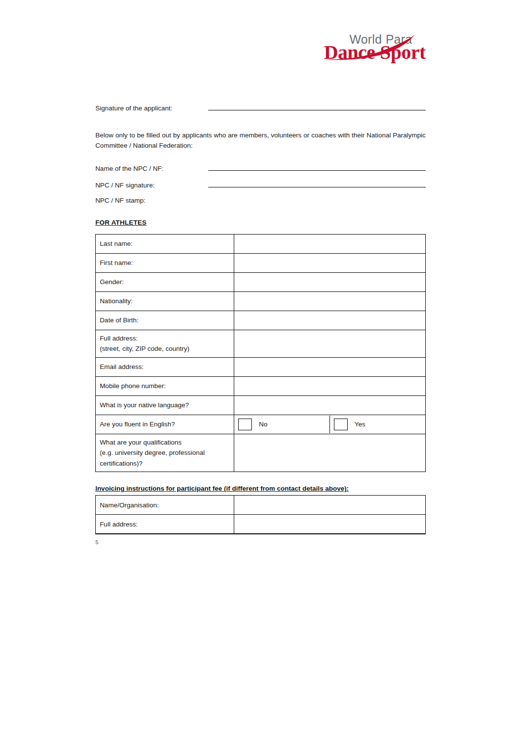World Para
Dance Sport
Signature of the applicant:
Below only to be filled out by applicants who are members, volunteers or coaches with their National Paralympic Committee / National Federation:
Name of the NPC / NF:
NPC / NF signature:
NPC / NF stamp:
FOR ATHLETES
| Last name: | |
| First name: | |
| Gender: | |
| Nationality: | |
| Date of Birth: | |
| Full address: (street, city, ZIP code, country) | |
| Email address: | |
| Mobile phone number: | |
| What is your native language? | |
| Are you fluent in English? | No Yes |
| What are your qualifications (e.g. university degree, professional certifications)? | |
Invoicing instructions for participant fee (if different from contact details above):
| Name/Organisation: | |
| Full address: | |
5